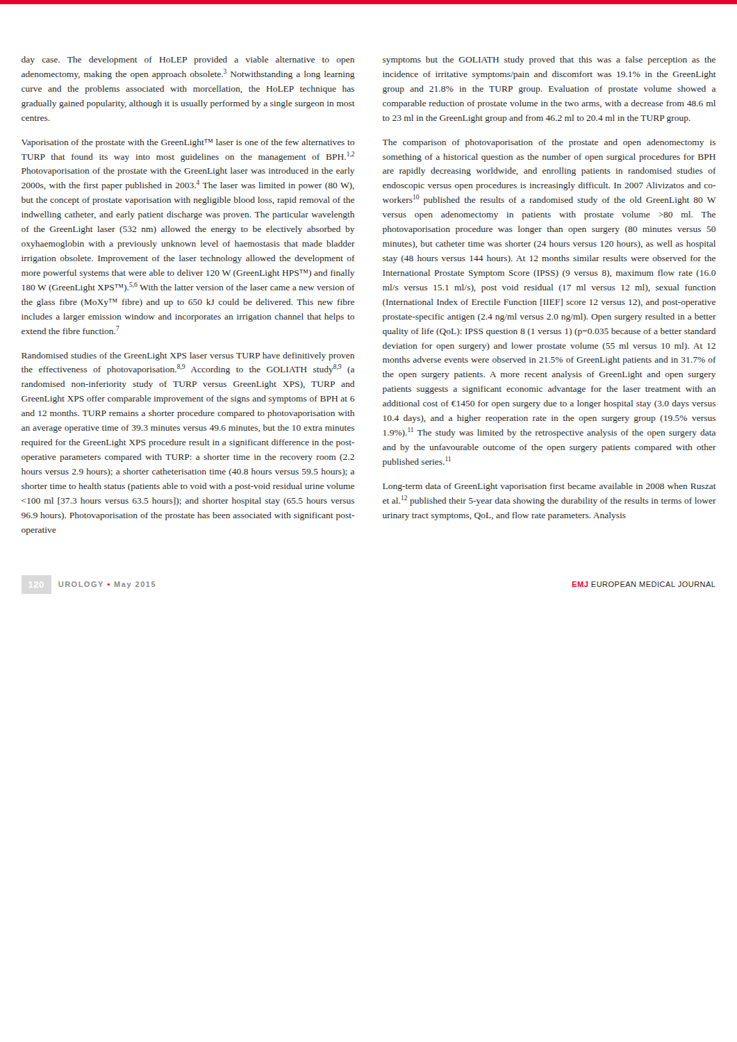day case. The development of HoLEP provided a viable alternative to open adenomectomy, making the open approach obsolete.3 Notwithstanding a long learning curve and the problems associated with morcellation, the HoLEP technique has gradually gained popularity, although it is usually performed by a single surgeon in most centres.
Vaporisation of the prostate with the GreenLight™ laser is one of the few alternatives to TURP that found its way into most guidelines on the management of BPH.1,2 Photovaporisation of the prostate with the GreenLight laser was introduced in the early 2000s, with the first paper published in 2003.4 The laser was limited in power (80 W), but the concept of prostate vaporisation with negligible blood loss, rapid removal of the indwelling catheter, and early patient discharge was proven. The particular wavelength of the GreenLight laser (532 nm) allowed the energy to be electively absorbed by oxyhaemoglobin with a previously unknown level of haemostasis that made bladder irrigation obsolete. Improvement of the laser technology allowed the development of more powerful systems that were able to deliver 120 W (GreenLight HPS™) and finally 180 W (GreenLight XPS™).5,6 With the latter version of the laser came a new version of the glass fibre (MoXy™ fibre) and up to 650 kJ could be delivered. This new fibre includes a larger emission window and incorporates an irrigation channel that helps to extend the fibre function.7
Randomised studies of the GreenLight XPS laser versus TURP have definitively proven the effectiveness of photovaporisation.8,9 According to the GOLIATH study8,9 (a randomised non-inferiority study of TURP versus GreenLight XPS), TURP and GreenLight XPS offer comparable improvement of the signs and symptoms of BPH at 6 and 12 months. TURP remains a shorter procedure compared to photovaporisation with an average operative time of 39.3 minutes versus 49.6 minutes, but the 10 extra minutes required for the GreenLight XPS procedure result in a significant difference in the post-operative parameters compared with TURP: a shorter time in the recovery room (2.2 hours versus 2.9 hours); a shorter catheterisation time (40.8 hours versus 59.5 hours); a shorter time to health status (patients able to void with a post-void residual urine volume <100 ml [37.3 hours versus 63.5 hours]); and shorter hospital stay (65.5 hours versus 96.9 hours). Photovaporisation of the prostate has been associated with significant post-operative
symptoms but the GOLIATH study proved that this was a false perception as the incidence of irritative symptoms/pain and discomfort was 19.1% in the GreenLight group and 21.8% in the TURP group. Evaluation of prostate volume showed a comparable reduction of prostate volume in the two arms, with a decrease from 48.6 ml to 23 ml in the GreenLight group and from 46.2 ml to 20.4 ml in the TURP group.
The comparison of photovaporisation of the prostate and open adenomectomy is something of a historical question as the number of open surgical procedures for BPH are rapidly decreasing worldwide, and enrolling patients in randomised studies of endoscopic versus open procedures is increasingly difficult. In 2007 Alivizatos and co-workers10 published the results of a randomised study of the old GreenLight 80 W versus open adenomectomy in patients with prostate volume >80 ml. The photovaporisation procedure was longer than open surgery (80 minutes versus 50 minutes), but catheter time was shorter (24 hours versus 120 hours), as well as hospital stay (48 hours versus 144 hours). At 12 months similar results were observed for the International Prostate Symptom Score (IPSS) (9 versus 8), maximum flow rate (16.0 ml/s versus 15.1 ml/s), post void residual (17 ml versus 12 ml), sexual function (International Index of Erectile Function [IIEF] score 12 versus 12), and post-operative prostate-specific antigen (2.4 ng/ml versus 2.0 ng/ml). Open surgery resulted in a better quality of life (QoL): IPSS question 8 (1 versus 1) (p=0.035 because of a better standard deviation for open surgery) and lower prostate volume (55 ml versus 10 ml). At 12 months adverse events were observed in 21.5% of GreenLight patients and in 31.7% of the open surgery patients. A more recent analysis of GreenLight and open surgery patients suggests a significant economic advantage for the laser treatment with an additional cost of €1450 for open surgery due to a longer hospital stay (3.0 days versus 10.4 days), and a higher reoperation rate in the open surgery group (19.5% versus 1.9%).11 The study was limited by the retrospective analysis of the open surgery data and by the unfavourable outcome of the open surgery patients compared with other published series.11
Long-term data of GreenLight vaporisation first became available in 2008 when Ruszat et al.12 published their 5-year data showing the durability of the results in terms of lower urinary tract symptoms, QoL, and flow rate parameters. Analysis
120 UROLOGY • May 2015
EMJ EUROPEAN MEDICAL JOURNAL